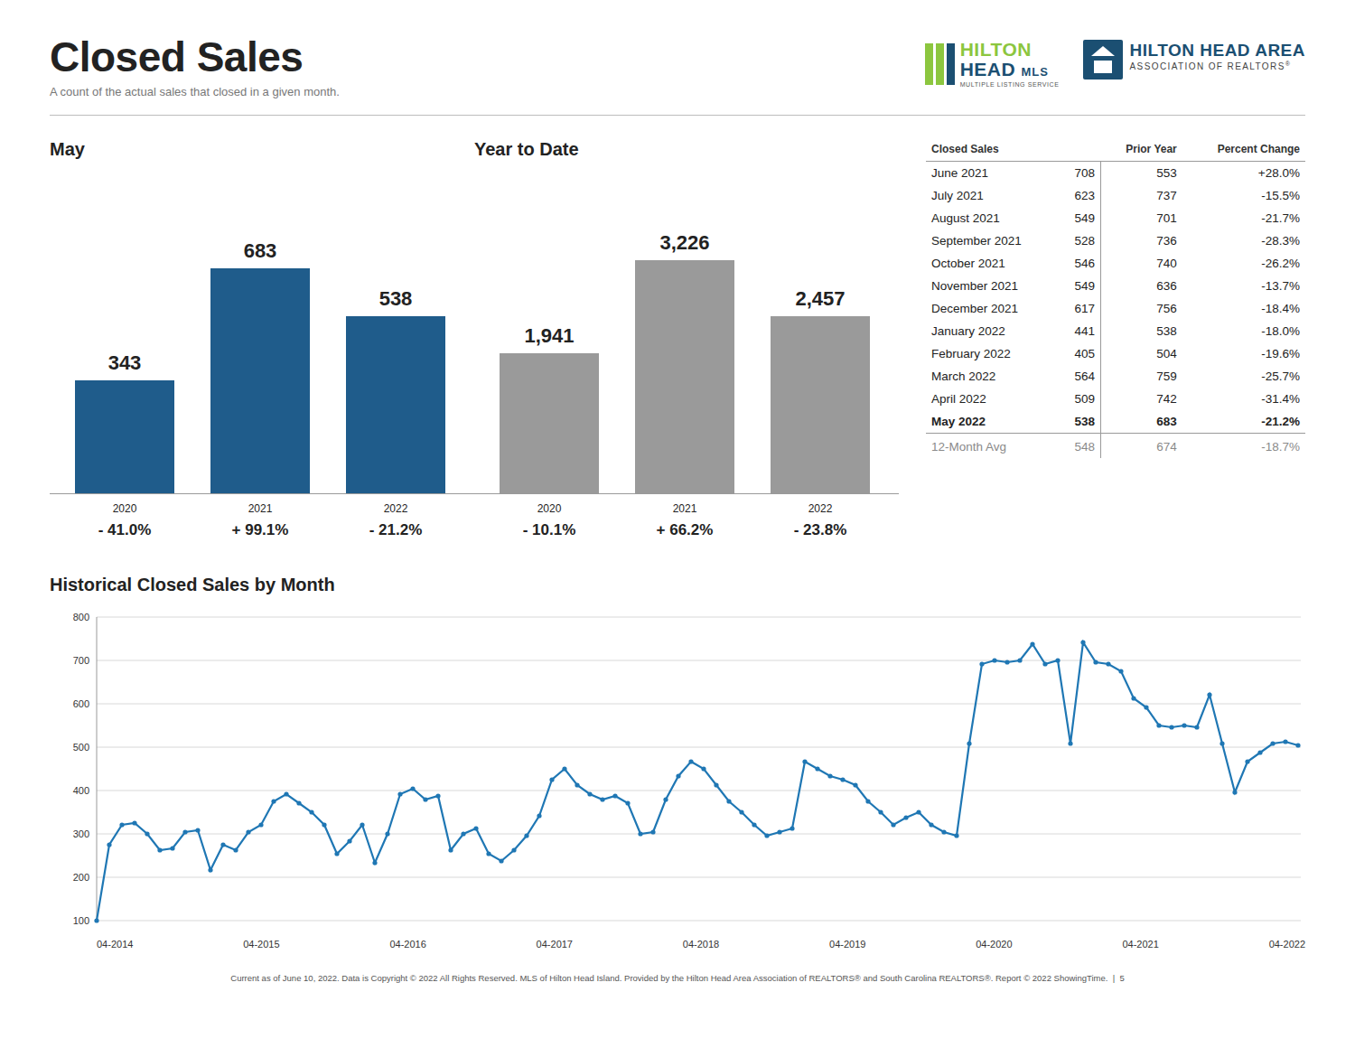Closed Sales
A count of the actual sales that closed in a given month.
HILTON
HEAD MLS
MULTIPLE LISTING SERVICE
HILTON HEAD AREA
ASSOCIATION OF REALTORS®
May
343
683
538
2020
- 41.0%
2021
+ 99.1%
2022
- 21.2%
Year to Date
1,941
3,226
2,457
2020
- 10.1%
2021
+ 66.2%
2022
- 23.8%
| Closed Sales | | Prior Year | Percent Change |
| --- | --- | --- | --- |
| June 2021 | 708 | 553 | +28.0% |
| July 2021 | 623 | 737 | -15.5% |
| August 2021 | 549 | 701 | -21.7% |
| September 2021 | 528 | 736 | -28.3% |
| October 2021 | 546 | 740 | -26.2% |
| November 2021 | 549 | 636 | -13.7% |
| December 2021 | 617 | 756 | -18.4% |
| January 2022 | 441 | 538 | -18.0% |
| February 2022 | 405 | 504 | -19.6% |
| March 2022 | 564 | 759 | -25.7% |
| April 2022 | 509 | 742 | -31.4% |
| May 2022 | 538 | 683 | -21.2% |
| 12-Month Avg | 548 | 674 | -18.7% |
Historical Closed Sales by Month
800 700 600 500 400 300 200 100
04-2014 04-2015 04-2016 04-2017 04-2018 04-2019 04-2020 04-2021 04-2022
Current as of June 10, 2022. Data is Copyright © 2022 All Rights Reserved. MLS of Hilton Head Island. Provided by the Hilton Head Area Association of REALTORS® and South Carolina REALTORS®. Report © 2022 ShowingTime. | 5